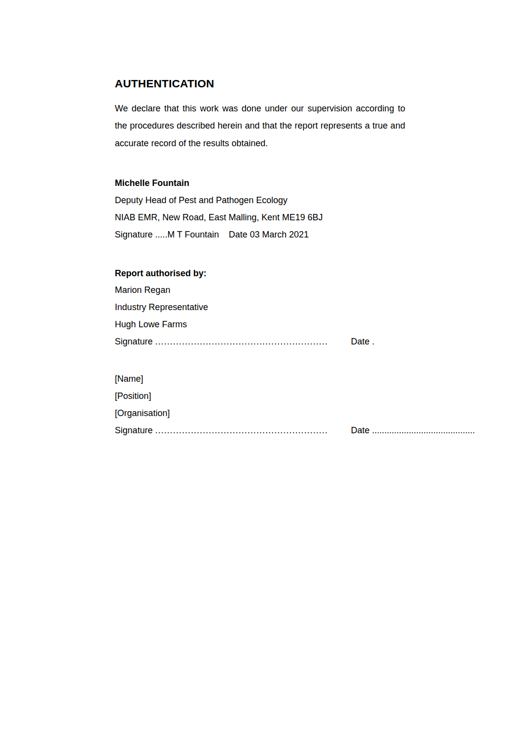AUTHENTICATION
We declare that this work was done under our supervision according to the procedures described herein and that the report represents a true and accurate record of the results obtained.
Michelle Fountain
Deputy Head of Pest and Pathogen Ecology
NIAB EMR, New Road, East Malling, Kent ME19 6BJ
Signature .....M T Fountain Date 03 March 2021
Report authorised by:
Marion Regan
Industry Representative
Hugh Lowe Farms
Signature .......................................................... Date .
[Name]
[Position]
[Organisation]
Signature .......................................................... Date ..........................................